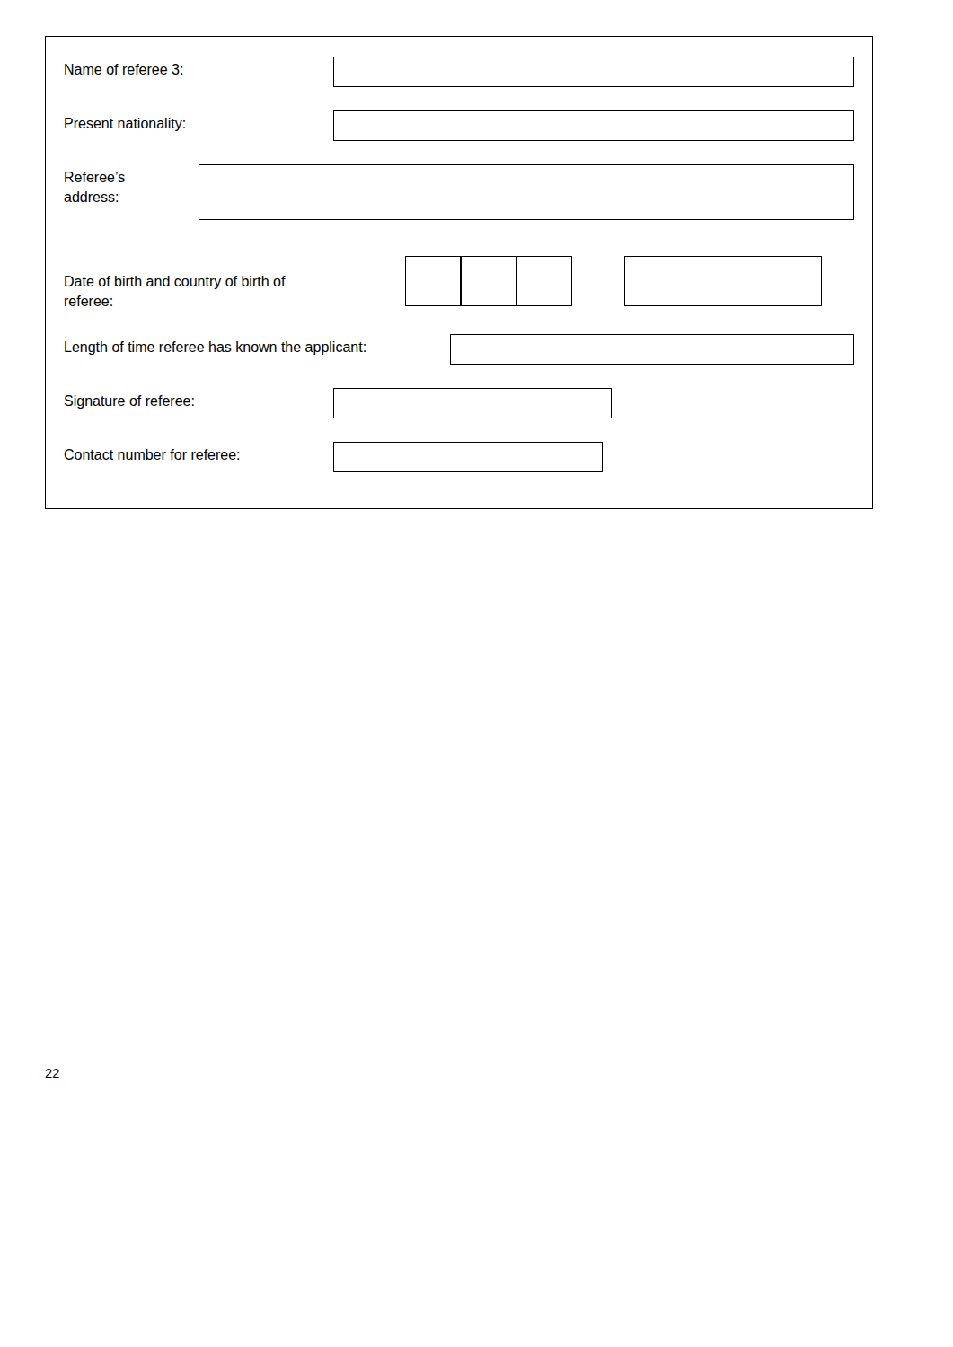Name of referee 3:
Present nationality:
Referee’s
address:
Date of birth and country of birth of
referee:
Length of time referee has known the applicant:
Signature of referee:
Contact number for referee:
22